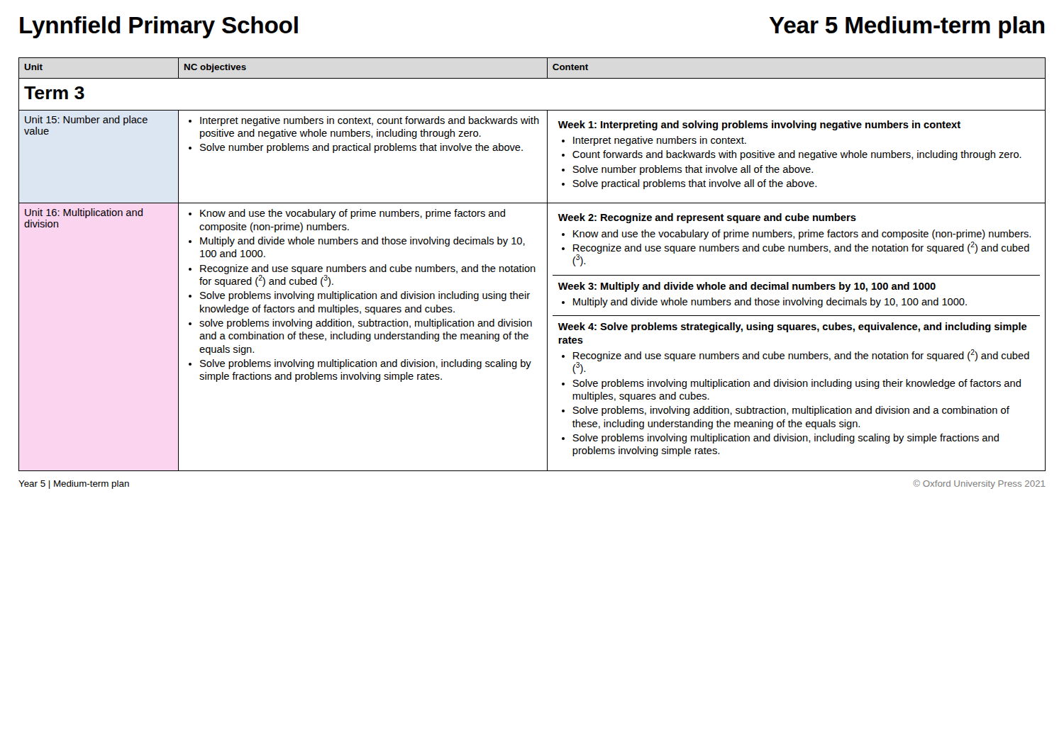Lynnfield Primary School
Year 5 Medium-term plan
| Term 3 |
| Unit | NC objectives | Content |
| Unit 15: Number and place value | Interpret negative numbers in context, count forwards and backwards with positive and negative whole numbers, including through zero. Solve number problems and practical problems that involve the above. | Week 1: Interpreting and solving problems involving negative numbers in context Interpret negative numbers in context. Count forwards and backwards with positive and negative whole numbers, including through zero. Solve number problems that involve all of the above. Solve practical problems that involve all of the above. |
| Unit 16: Multiplication and division | Know and use the vocabulary of prime numbers, prime factors and composite (non-prime) numbers. Multiply and divide whole numbers and those involving decimals by 10, 100 and 1000. Recognize and use square numbers and cube numbers, and the notation for squared ( 2 ) and cubed ( 3 ). Solve problems involving multiplication and division including using their knowledge of factors and multiples, squares and cubes. solve problems involving addition, subtraction, multiplication and division and a combination of these, including understanding the meaning of the equals sign. Solve problems involving multiplication and division, including scaling by simple fractions and problems involving simple rates. | Week 2: Recognize and represent square and cube numbers Know and use the vocabulary of prime numbers, prime factors and composite (non-prime) numbers. Recognize and use square numbers and cube numbers, and the notation for squared ( 2 ) and cubed ( 3 ). Week 3: Multiply and divide whole and decimal numbers by 10, 100 and 1000 Multiply and divide whole numbers and those involving decimals by 10, 100 and 1000. Week 4: Solve problems strategically, using squares, cubes, equivalence, and including simple rates Recognize and use square numbers and cube numbers, and the notation for squared ( 2 ) and cubed ( 3 ). Solve problems involving multiplication and division including using their knowledge of factors and multiples, squares and cubes. Solve problems, involving addition, subtraction, multiplication and division and a combination of these, including understanding the meaning of the equals sign. Solve problems involving multiplication and division, including scaling by simple fractions and problems involving simple rates. |
Year 5 | Medium-term plan
© Oxford University Press 2021